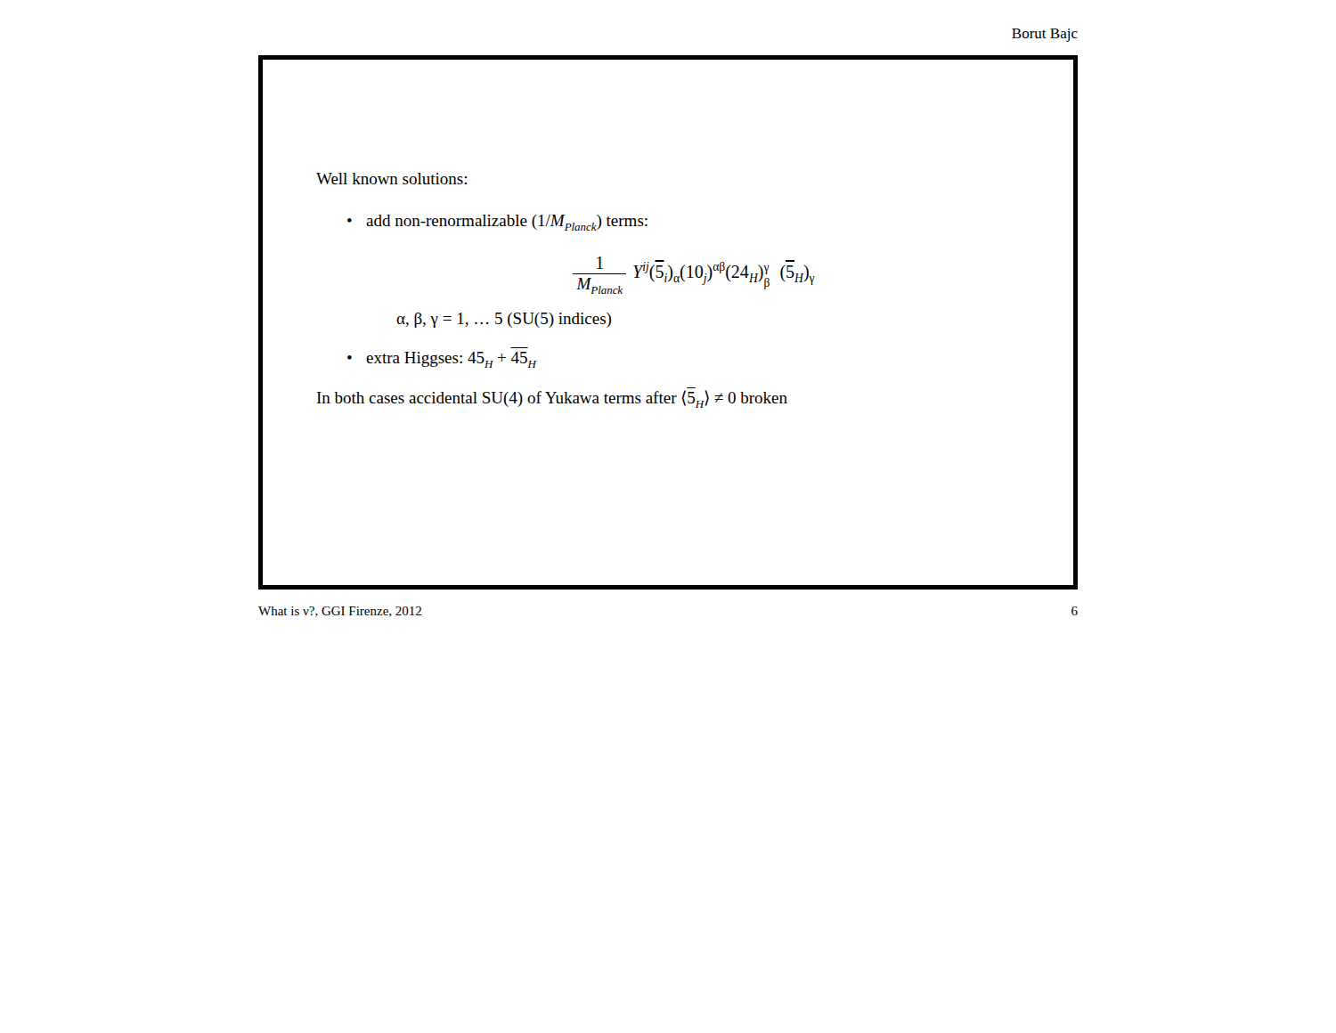Borut Bajc
Well known solutions:
add non-renormalizable (1/MPlanck) terms:
1 MPlanck Yij(5i)α(10j)αβ(24H)γβ(5H)γ
α, β, γ = 1, … 5 (SU(5) indices)
extra Higgses: 45H + 45H
In both cases accidental SU(4) of Yukawa terms after ⟨5H⟩ ≠ 0 broken
What is ν?, GGI Firenze, 2012 6